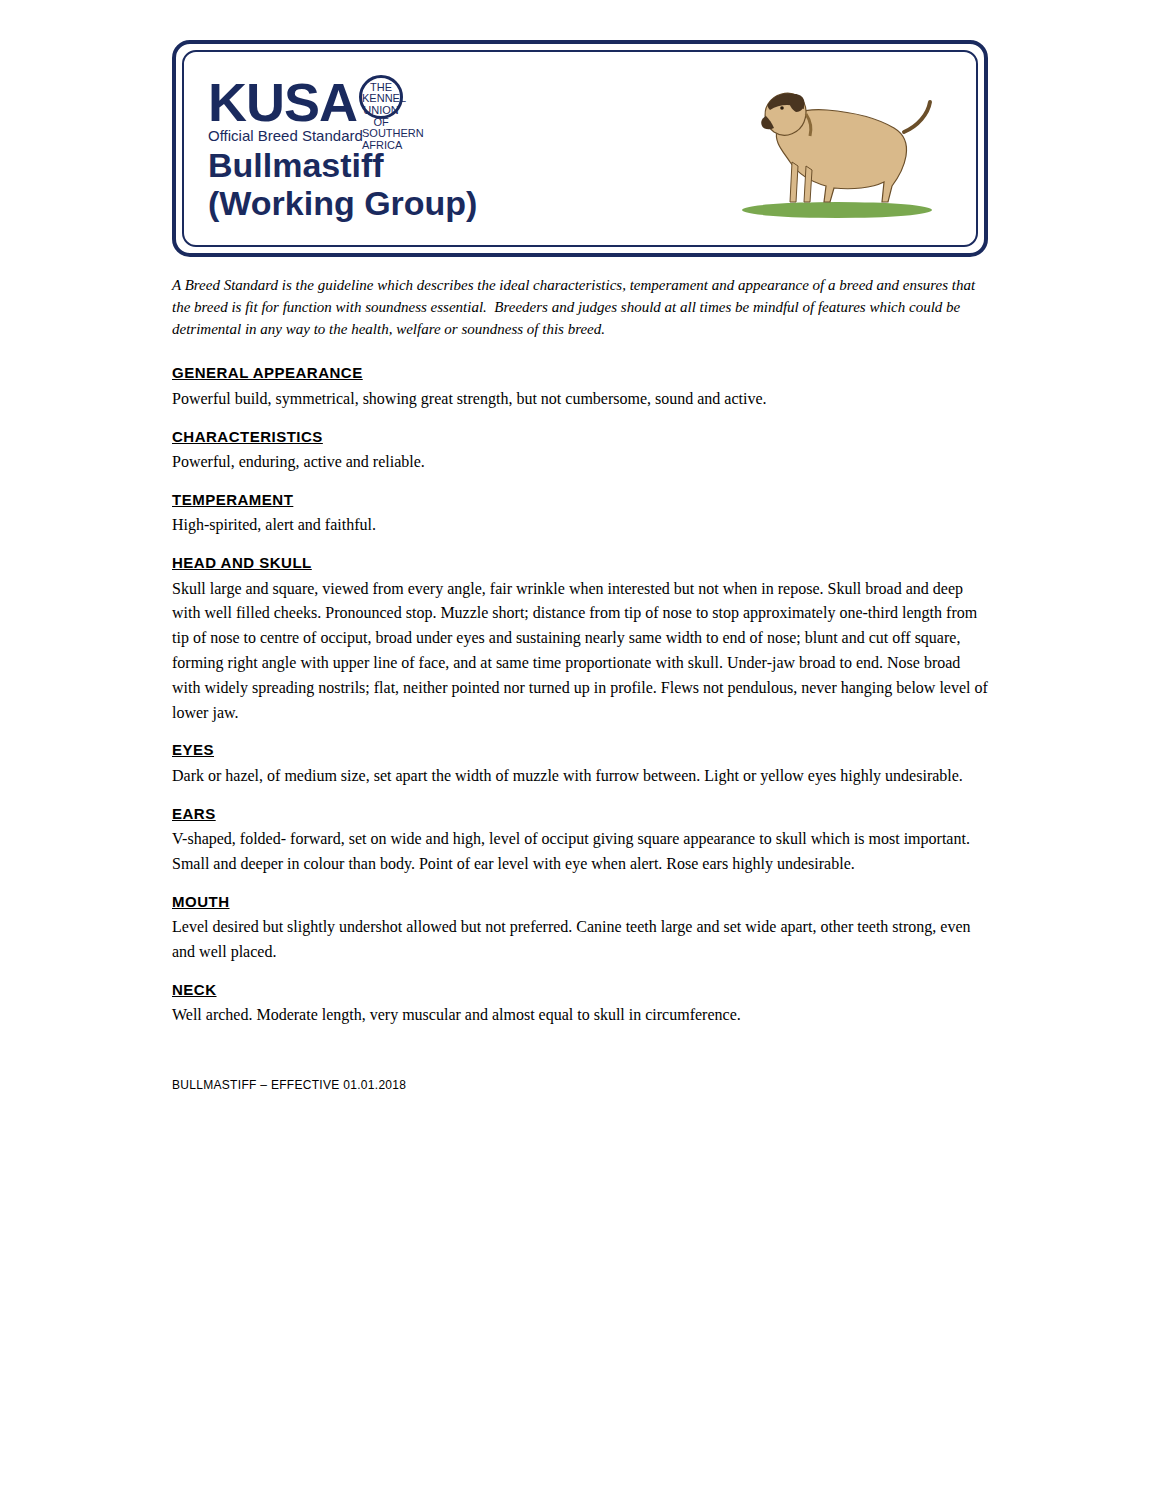KUSATHE KENNEL UNION OF SOUTHERN AFRICA
Official Breed Standard
Bullmastiff
(Working Group)
A Breed Standard is the guideline which describes the ideal characteristics, temperament and appearance of a breed and ensures that the breed is fit for function with soundness essential. Breeders and judges should at all times be mindful of features which could be detrimental in any way to the health, welfare or soundness of this breed.
GENERAL APPEARANCE
Powerful build, symmetrical, showing great strength, but not cumbersome, sound and active.
CHARACTERISTICS
Powerful, enduring, active and reliable.
TEMPERAMENT
High-spirited, alert and faithful.
HEAD AND SKULL
Skull large and square, viewed from every angle, fair wrinkle when interested but not when in repose. Skull broad and deep with well filled cheeks. Pronounced stop. Muzzle short; distance from tip of nose to stop approximately one-third length from tip of nose to centre of occiput, broad under eyes and sustaining nearly same width to end of nose; blunt and cut off square, forming right angle with upper line of face, and at same time proportionate with skull. Under-jaw broad to end. Nose broad with widely spreading nostrils; flat, neither pointed nor turned up in profile. Flews not pendulous, never hanging below level of lower jaw.
EYES
Dark or hazel, of medium size, set apart the width of muzzle with furrow between. Light or yellow eyes highly undesirable.
EARS
V-shaped, folded- forward, set on wide and high, level of occiput giving square appearance to skull which is most important. Small and deeper in colour than body. Point of ear level with eye when alert. Rose ears highly undesirable.
MOUTH
Level desired but slightly undershot allowed but not preferred. Canine teeth large and set wide apart, other teeth strong, even and well placed.
NECK
Well arched. Moderate length, very muscular and almost equal to skull in circumference.
BULLMASTIFF – EFFECTIVE 01.01.2018